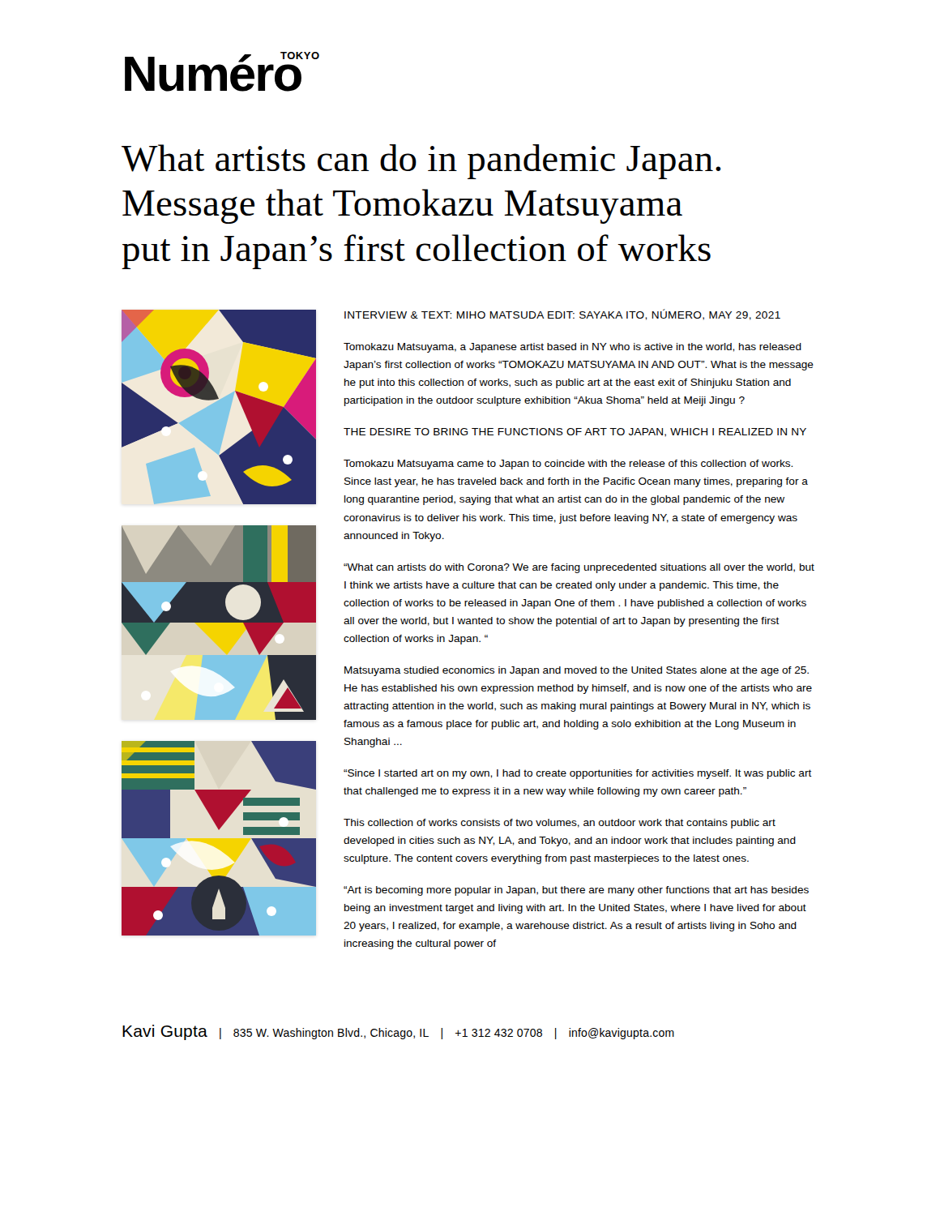Numéro TOKYO
What artists can do in pandemic Japan.
Message that Tomokazu Matsuyama
put in Japan’s first collection of works
INTERVIEW & TEXT: MIHO MATSUDA EDIT: SAYAKA ITO, NÚMERO, MAY 29, 2021
Tomokazu Matsuyama, a Japanese artist based in NY who is active in the world, has released Japan’s first collection of works “TOMOKAZU MATSUYAMA IN AND OUT”. What is the message he put into this collection of works, such as public art at the east exit of Shinjuku Station and participation in the outdoor sculpture exhibition “Akua Shoma” held at Meiji Jingu ?
THE DESIRE TO BRING THE FUNCTIONS OF ART TO JAPAN, WHICH I REALIZED IN NY
Tomokazu Matsuyama came to Japan to coincide with the release of this collection of works. Since last year, he has traveled back and forth in the Pacific Ocean many times, preparing for a long quarantine period, saying that what an artist can do in the global pandemic of the new coronavirus is to deliver his work. This time, just before leaving NY, a state of emergency was announced in Tokyo.
“What can artists do with Corona? We are facing unprecedented situations all over the world, but I think we artists have a culture that can be created only under a pandemic. This time, the collection of works to be released in Japan One of them . I have published a collection of works all over the world, but I wanted to show the potential of art to Japan by presenting the first collection of works in Japan. “
Matsuyama studied economics in Japan and moved to the United States alone at the age of 25. He has established his own expression method by himself, and is now one of the artists who are attracting attention in the world, such as making mural paintings at Bowery Mural in NY, which is famous as a famous place for public art, and holding a solo exhibition at the Long Museum in Shanghai ...
“Since I started art on my own, I had to create opportunities for activities myself. It was public art that challenged me to express it in a new way while following my own career path.”
This collection of works consists of two volumes, an outdoor work that contains public art developed in cities such as NY, LA, and Tokyo, and an indoor work that includes painting and sculpture. The content covers everything from past masterpieces to the latest ones.
“Art is becoming more popular in Japan, but there are many other functions that art has besides being an investment target and living with art. In the United States, where I have lived for about 20 years, I realized, for example, a warehouse district. As a result of artists living in Soho and increasing the cultural power of
Kavi Gupta | 835 W. Washington Blvd., Chicago, IL | +1 312 432 0708 | info@kavigupta.com